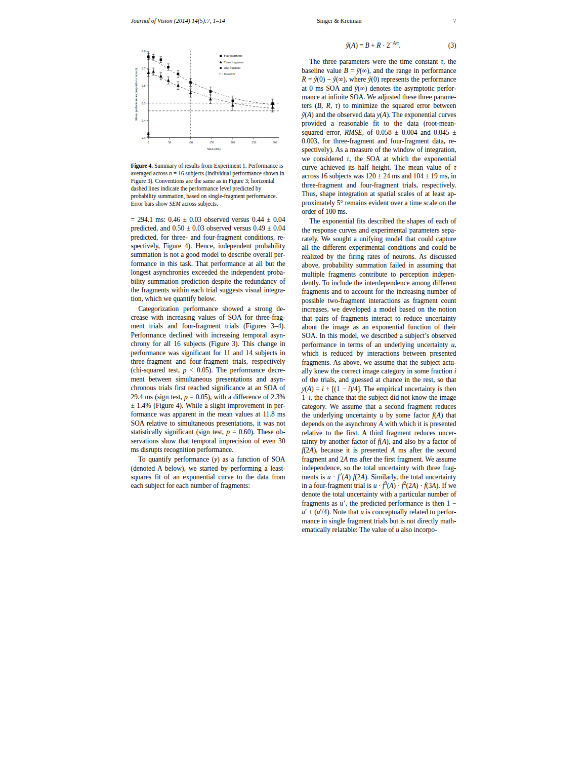Journal of Vision (2014) 14(5):7, 1–14 Singer & Kreiman 7
0.8 0.7 0.6 0.5 0.4 0.3 0 50 100 150 200 250 300 SOA (ms) Mean performance (proportion correct) Four fragments Three fragments One fragment Model fit
Figure 4. Summary of results from Experiment 1. Performance is averaged across n = 16 subjects (individual performance shown in Figure 3). Conventions are the same as in Figure 3; horizontal dashed lines indicate the performance level predicted by probability summation, based on single-fragment performance. Error bars show SEM across subjects.
= 294.1 ms: 0.46 ± 0.03 observed versus 0.44 ± 0.04 predicted, and 0.50 ± 0.03 observed versus 0.49 ± 0.04 predicted, for three- and four-fragment conditions, respectively, Figure 4). Hence, independent probability summation is not a good model to describe overall performance in this task. That performance at all but the longest asynchronies exceeded the independent probability summation prediction despite the redundancy of the fragments within each trial suggests visual integration, which we quantify below.
Categorization performance showed a strong decrease with increasing values of SOA for three-fragment trials and four-fragment trials (Figures 3–4). Performance declined with increasing temporal asynchrony for all 16 subjects (Figure 3). This change in performance was significant for 11 and 14 subjects in three-fragment and four-fragment trials, respectively (chi-squared test, p < 0.05). The performance decrement between simultaneous presentations and asynchronous trials first reached significance at an SOA of 29.4 ms (sign test, p = 0.05), with a difference of 2.3% ± 1.4% (Figure 4). While a slight improvement in performance was apparent in the mean values at 11.8 ms SOA relative to simultaneous presentations, it was not statistically significant (sign test, p = 0.60). These observations show that temporal imprecision of even 30 ms disrupts recognition performance.
To quantify performance (y) as a function of SOA (denoted A below), we started by performing a least-squares fit of an exponential curve to the data from each subject for each number of fragments:
ŷ(A) = B + R · 2−A/τ.
(3)
The three parameters were the time constant τ, the baseline value B = ŷ(∞), and the range in performance R = ŷ(0) − ŷ(∞), where ŷ(0) represents the performance at 0 ms SOA and ŷ(∞) denotes the asymptotic performance at infinite SOA. We adjusted these three parameters (B, R, τ) to minimize the squared error between ŷ(A) and the observed data y(A). The exponential curves provided a reasonable fit to the data (root-mean-squared error, RMSE, of 0.058 ± 0.004 and 0.045 ± 0.003, for three-fragment and four-fragment data, respectively). As a measure of the window of integration, we considered τ, the SOA at which the exponential curve achieved its half height. The mean value of τ across 16 subjects was 120 ± 24 ms and 104 ± 19 ms, in three-fragment and four-fragment trials, respectively. Thus, shape integration at spatial scales of at least approximately 5° remains evident over a time scale on the order of 100 ms.
The exponential fits described the shapes of each of the response curves and experimental parameters separately. We sought a unifying model that could capture all the different experimental conditions and could be realized by the firing rates of neurons. As discussed above, probability summation failed in assuming that multiple fragments contribute to perception independently. To include the interdependence among different fragments and to account for the increasing number of possible two-fragment interactions as fragment count increases, we developed a model based on the notion that pairs of fragments interact to reduce uncertainty about the image as an exponential function of their SOA. In this model, we described a subject’s observed performance in terms of an underlying uncertainty u, which is reduced by interactions between presented fragments. As above, we assume that the subject actually knew the correct image category in some fraction i of the trials, and guessed at chance in the rest, so that y(A) = i + [(1 − i)/4]. The empirical uncertainty is then 1–i, the chance that the subject did not know the image category. We assume that a second fragment reduces the underlying uncertainty u by some factor f(A) that depends on the asynchrony A with which it is presented relative to the first. A third fragment reduces uncertainty by another factor of f(A), and also by a factor of f(2A), because it is presented A ms after the second fragment and 2A ms after the first fragment. We assume independence, so the total uncertainty with three fragments is u · f2(A) f(2A). Similarly, the total uncertainty in a four-fragment trial is u · f3(A) · f2(2A) · f(3A). If we denote the total uncertainty with a particular number of fragments as u’, the predicted performance is then 1 − u′ + (u′/4). Note that u is conceptually related to performance in single fragment trials but is not directly mathematically relatable: The value of u also incorpo-